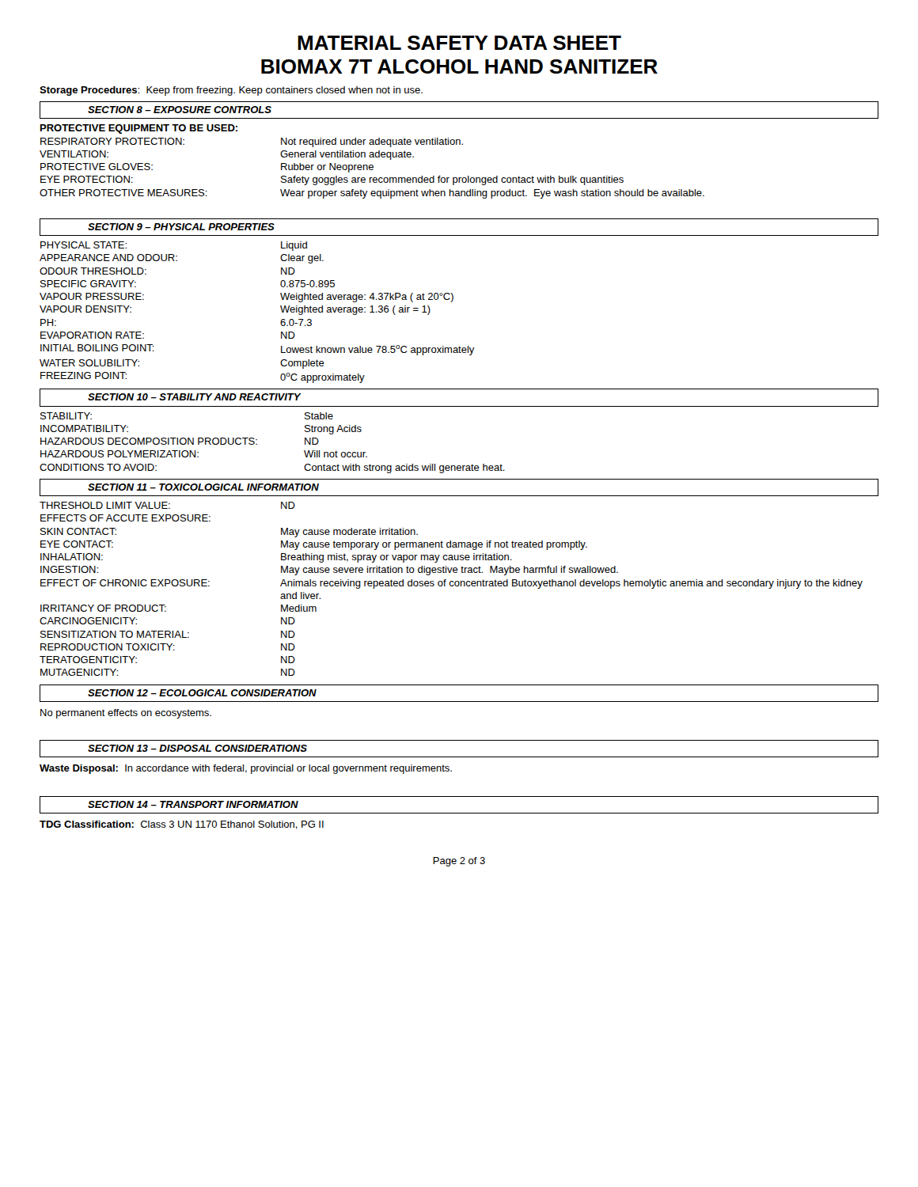MATERIAL SAFETY DATA SHEET
BIOMAX 7T ALCOHOL HAND SANITIZER
Storage Procedures: Keep from freezing. Keep containers closed when not in use.
SECTION 8 – EXPOSURE CONTROLS
PROTECTIVE EQUIPMENT TO BE USED:
| RESPIRATORY PROTECTION: | Not required under adequate ventilation. |
| VENTILATION: | General ventilation adequate. |
| PROTECTIVE GLOVES: | Rubber or Neoprene |
| EYE PROTECTION: | Safety goggles are recommended for prolonged contact with bulk quantities |
| OTHER PROTECTIVE MEASURES: | Wear proper safety equipment when handling product. Eye wash station should be available. |
SECTION 9 – PHYSICAL PROPERTIES
| PHYSICAL STATE: | Liquid |
| APPEARANCE AND ODOUR: | Clear gel. |
| ODOUR THRESHOLD: | ND |
| SPECIFIC GRAVITY: | 0.875-0.895 |
| VAPOUR PRESSURE: | Weighted average: 4.37kPa ( at 20°C) |
| VAPOUR DENSITY: | Weighted average: 1.36 ( air = 1) |
| PH: | 6.0-7.3 |
| EVAPORATION RATE: | ND |
| INITIAL BOILING POINT: | Lowest known value 78.5 o C approximately |
| WATER SOLUBILITY: | Complete |
| FREEZING POINT: | 0 o C approximately |
SECTION 10 – STABILITY AND REACTIVITY
| STABILITY: | Stable |
| INCOMPATIBILITY: | Strong Acids |
| HAZARDOUS DECOMPOSITION PRODUCTS: | ND |
| HAZARDOUS POLYMERIZATION: | Will not occur. |
| CONDITIONS TO AVOID: | Contact with strong acids will generate heat. |
SECTION 11 – TOXICOLOGICAL INFORMATION
| THRESHOLD LIMIT VALUE: | ND |
| EFFECTS OF ACCUTE EXPOSURE: | |
| SKIN CONTACT: | May cause moderate irritation. |
| EYE CONTACT: | May cause temporary or permanent damage if not treated promptly. |
| INHALATION: | Breathing mist, spray or vapor may cause irritation. |
| INGESTION: | May cause severe irritation to digestive tract. Maybe harmful if swallowed. |
| EFFECT OF CHRONIC EXPOSURE: | Animals receiving repeated doses of concentrated Butoxyethanol develops hemolytic anemia and secondary injury to the kidney and liver. |
| IRRITANCY OF PRODUCT: | Medium |
| CARCINOGENICITY: | ND |
| SENSITIZATION TO MATERIAL: | ND |
| REPRODUCTION TOXICITY: | ND |
| TERATOGENTICITY: | ND |
| MUTAGENICITY: | ND |
SECTION 12 – ECOLOGICAL CONSIDERATION
No permanent effects on ecosystems.
SECTION 13 – DISPOSAL CONSIDERATIONS
Waste Disposal: In accordance with federal, provincial or local government requirements.
SECTION 14 – TRANSPORT INFORMATION
TDG Classification: Class 3 UN 1170 Ethanol Solution, PG II
Page 2 of 3